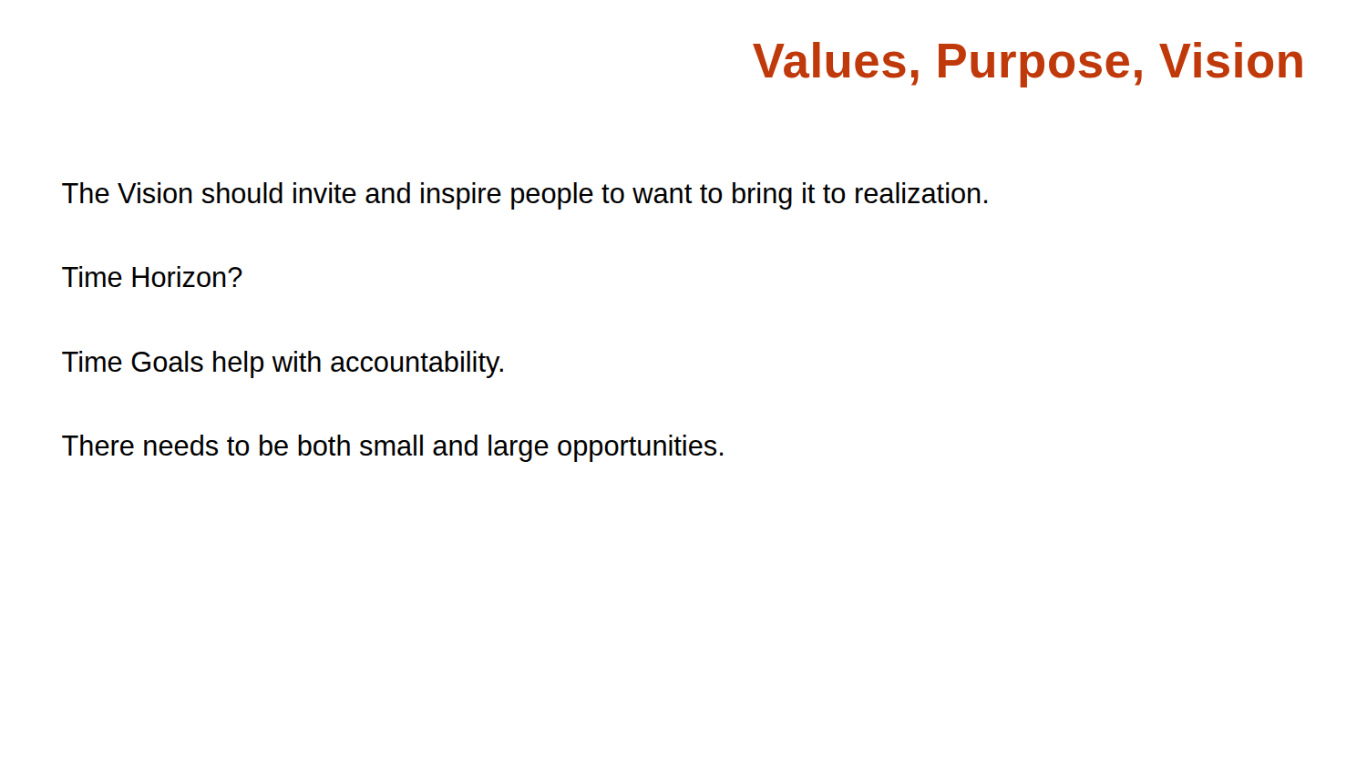Values, Purpose, Vision
The Vision should invite and inspire people to want to bring it to realization.
Time Horizon?
Time Goals help with accountability.
There needs to be both small and large opportunities.